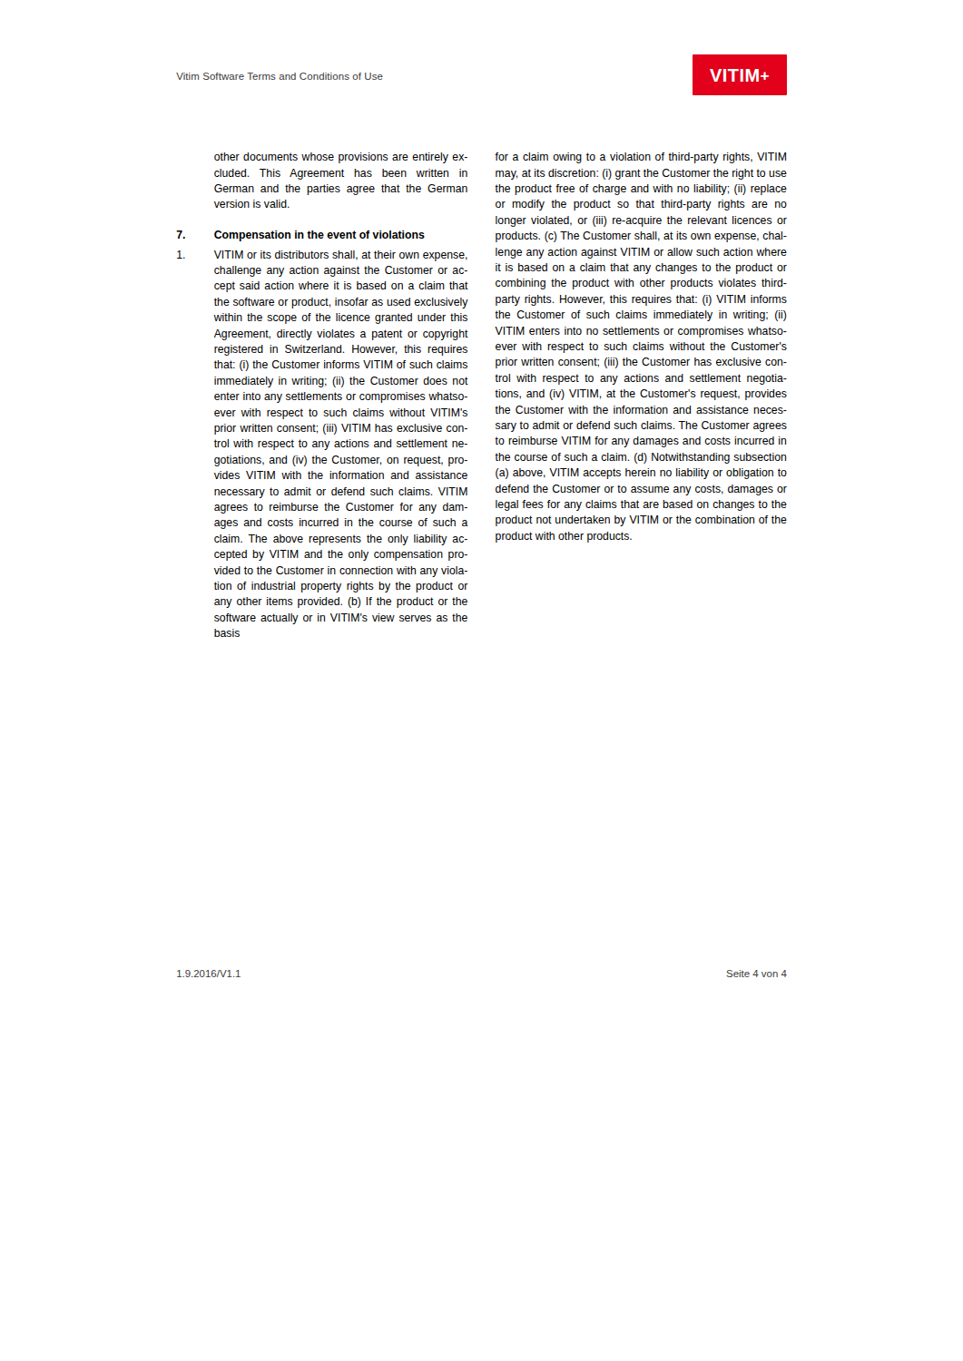Vitim Software Terms and Conditions of Use
VITIM+
other documents whose provisions are entirely excluded. This Agreement has been written in German and the parties agree that the German version is valid.
7. Compensation in the event of violations
1. VITIM or its distributors shall, at their own expense, challenge any action against the Customer or accept said action where it is based on a claim that the software or product, insofar as used exclusively within the scope of the licence granted under this Agreement, directly violates a patent or copyright registered in Switzerland. However, this requires that: (i) the Customer informs VITIM of such claims immediately in writing; (ii) the Customer does not enter into any settlements or compromises whatsoever with respect to such claims without VITIM's prior written consent; (iii) VITIM has exclusive control with respect to any actions and settlement negotiations, and (iv) the Customer, on request, provides VITIM with the information and assistance necessary to admit or defend such claims. VITIM agrees to reimburse the Customer for any damages and costs incurred in the course of such a claim. The above represents the only liability accepted by VITIM and the only compensation provided to the Customer in connection with any violation of industrial property rights by the product or any other items provided. (b) If the product or the software actually or in VITIM's view serves as the basis
for a claim owing to a violation of third-party rights, VITIM may, at its discretion: (i) grant the Customer the right to use the product free of charge and with no liability; (ii) replace or modify the product so that third-party rights are no longer violated, or (iii) re-acquire the relevant licences or products. (c) The Customer shall, at its own expense, challenge any action against VITIM or allow such action where it is based on a claim that any changes to the product or combining the product with other products violates third-party rights. However, this requires that: (i) VITIM informs the Customer of such claims immediately in writing; (ii) VITIM enters into no settlements or compromises whatsoever with respect to such claims without the Customer's prior written consent; (iii) the Customer has exclusive control with respect to any actions and settlement negotiations, and (iv) VITIM, at the Customer's request, provides the Customer with the information and assistance necessary to admit or defend such claims. The Customer agrees to reimburse VITIM for any damages and costs incurred in the course of such a claim. (d) Notwithstanding subsection (a) above, VITIM accepts herein no liability or obligation to defend the Customer or to assume any costs, damages or legal fees for any claims that are based on changes to the product not undertaken by VITIM or the combination of the product with other products.
1.9.2016/V1.1
Seite 4 von 4